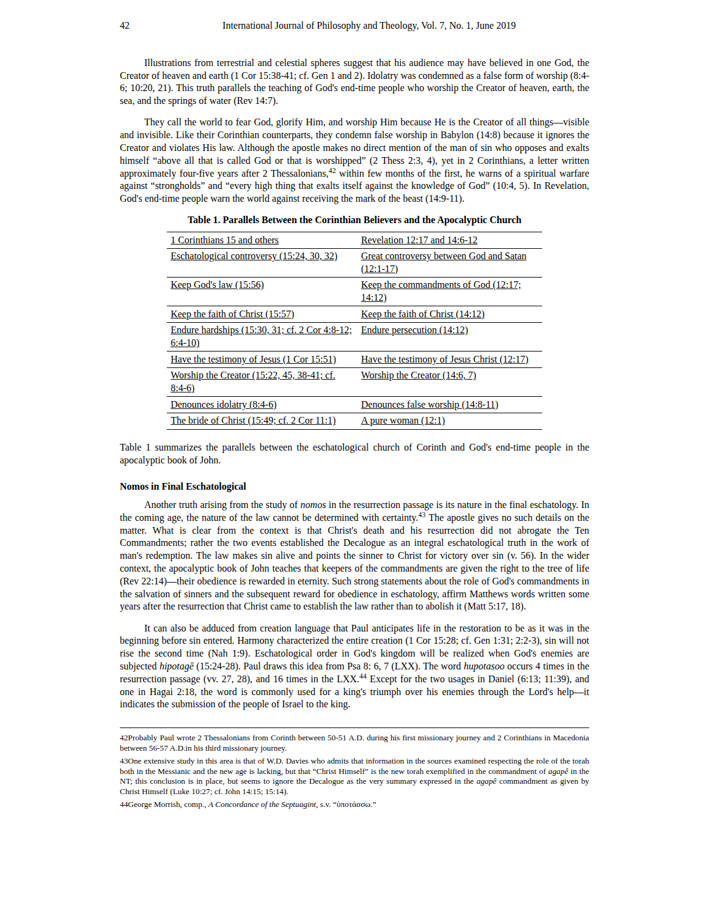42 International Journal of Philosophy and Theology, Vol. 7, No. 1, June 2019
Illustrations from terrestrial and celestial spheres suggest that his audience may have believed in one God, the Creator of heaven and earth (1 Cor 15:38-41; cf. Gen 1 and 2). Idolatry was condemned as a false form of worship (8:4-6; 10:20, 21). This truth parallels the teaching of God's end-time people who worship the Creator of heaven, earth, the sea, and the springs of water (Rev 14:7).
They call the world to fear God, glorify Him, and worship Him because He is the Creator of all things—visible and invisible. Like their Corinthian counterparts, they condemn false worship in Babylon (14:8) because it ignores the Creator and violates His law. Although the apostle makes no direct mention of the man of sin who opposes and exalts himself “above all that is called God or that is worshipped” (2 Thess 2:3, 4), yet in 2 Corinthians, a letter written approximately four-five years after 2 Thessalonians,42 within few months of the first, he warns of a spiritual warfare against “strongholds” and “every high thing that exalts itself against the knowledge of God” (10:4, 5). In Revelation, God's end-time people warn the world against receiving the mark of the beast (14:9-11).
Table 1. Parallels Between the Corinthian Believers and the Apocalyptic Church
| 1 Corinthians 15 and others | Revelation 12:17 and 14:6-12 |
| --- | --- |
| Eschatological controversy (15:24, 30, 32) | Great controversy between God and Satan (12:1-17) |
| Keep God's law (15:56) | Keep the commandments of God (12:17; 14:12) |
| Keep the faith of Christ (15:57) | Keep the faith of Christ (14:12) |
| Endure hardships (15:30, 31; cf. 2 Cor 4:8-12; 6:4-10) | Endure persecution (14:12) |
| Have the testimony of Jesus (1 Cor 15:51) | Have the testimony of Jesus Christ (12:17) |
| Worship the Creator (15:22, 45, 38-41; cf. 8:4-6) | Worship the Creator (14:6, 7) |
| Denounces idolatry (8:4-6) | Denounces false worship (14:8-11) |
| The bride of Christ (15:49; cf. 2 Cor 11:1) | A pure woman (12:1) |
Table 1 summarizes the parallels between the eschatological church of Corinth and God's end-time people in the apocalyptic book of John.
Nomos in Final Eschatological
Another truth arising from the study of nomos in the resurrection passage is its nature in the final eschatology. In the coming age, the nature of the law cannot be determined with certainty.43 The apostle gives no such details on the matter. What is clear from the context is that Christ's death and his resurrection did not abrogate the Ten Commandments; rather the two events established the Decalogue as an integral eschatological truth in the work of man's redemption. The law makes sin alive and points the sinner to Christ for victory over sin (v. 56). In the wider context, the apocalyptic book of John teaches that keepers of the commandments are given the right to the tree of life (Rev 22:14)—their obedience is rewarded in eternity. Such strong statements about the role of God's commandments in the salvation of sinners and the subsequent reward for obedience in eschatology, affirm Matthews words written some years after the resurrection that Christ came to establish the law rather than to abolish it (Matt 5:17, 18).
It can also be adduced from creation language that Paul anticipates life in the restoration to be as it was in the beginning before sin entered. Harmony characterized the entire creation (1 Cor 15:28; cf. Gen 1:31; 2:2-3), sin will not rise the second time (Nah 1:9). Eschatological order in God's kingdom will be realized when God's enemies are subjected hipotagē (15:24-28). Paul draws this idea from Psa 8: 6, 7 (LXX). The word hupotasoo occurs 4 times in the resurrection passage (vv. 27, 28), and 16 times in the LXX.44 Except for the two usages in Daniel (6:13; 11:39), and one in Hagai 2:18, the word is commonly used for a king's triumph over his enemies through the Lord's help—it indicates the submission of the people of Israel to the king.
42Probably Paul wrote 2 Thessalonians from Corinth between 50-51 A.D. during his first missionary journey and 2 Corinthians in Macedonia between 56-57 A.D.in his third missionary journey.
43One extensive study in this area is that of W.D. Davies who admits that information in the sources examined respecting the role of the torah both in the Messianic and the new age is lacking, but that “Christ Himself” is the new torah exemplified in the commandment of agapê in the NT; this conclusion is in place, but seems to ignore the Decalogue as the very summary expressed in the agapê commandment as given by Christ Himself (Luke 10:27; cf. John 14:15; 15:14).
44George Morrish, comp., A Concordance of the Septuagint, s.v. “ὑποτάσσω.”